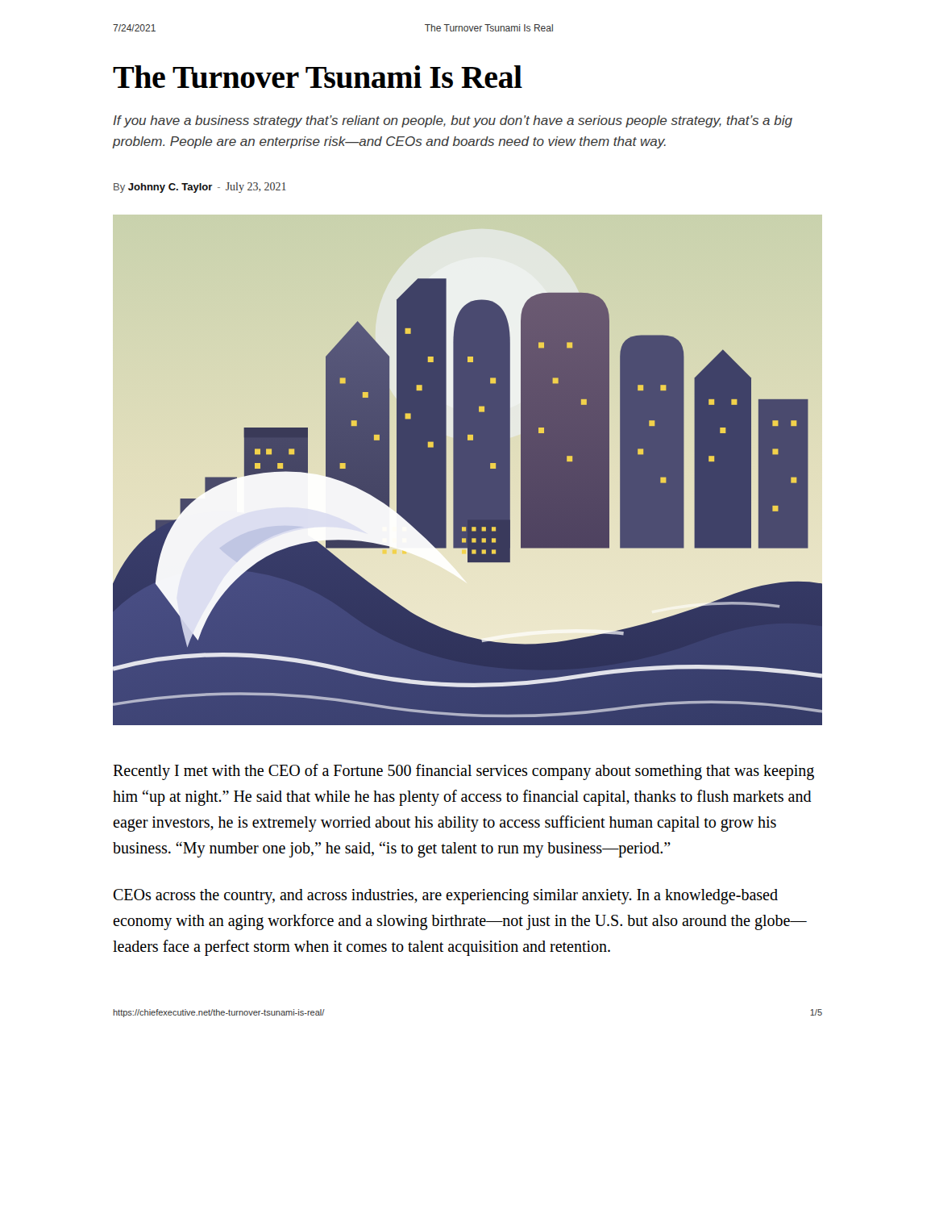7/24/2021 The Turnover Tsunami Is Real
The Turnover Tsunami Is Real
If you have a business strategy that’s reliant on people, but you don’t have a serious people strategy, that’s a big problem. People are an enterprise risk—and CEOs and boards need to view them that way.
By Johnny C. Taylor-July 23, 2021
Recently I met with the CEO of a Fortune 500 financial services company about something that was keeping him “up at night.” He said that while he has plenty of access to financial capital, thanks to flush markets and eager investors, he is extremely worried about his ability to access sufficient human capital to grow his business. “My number one job,” he said, “is to get talent to run my business—period.”
CEOs across the country, and across industries, are experiencing similar anxiety. In a knowledge-based economy with an aging workforce and a slowing birthrate—not just in the U.S. but also around the globe—leaders face a perfect storm when it comes to talent acquisition and retention.
https://chiefexecutive.net/the-turnover-tsunami-is-real/ 1/5